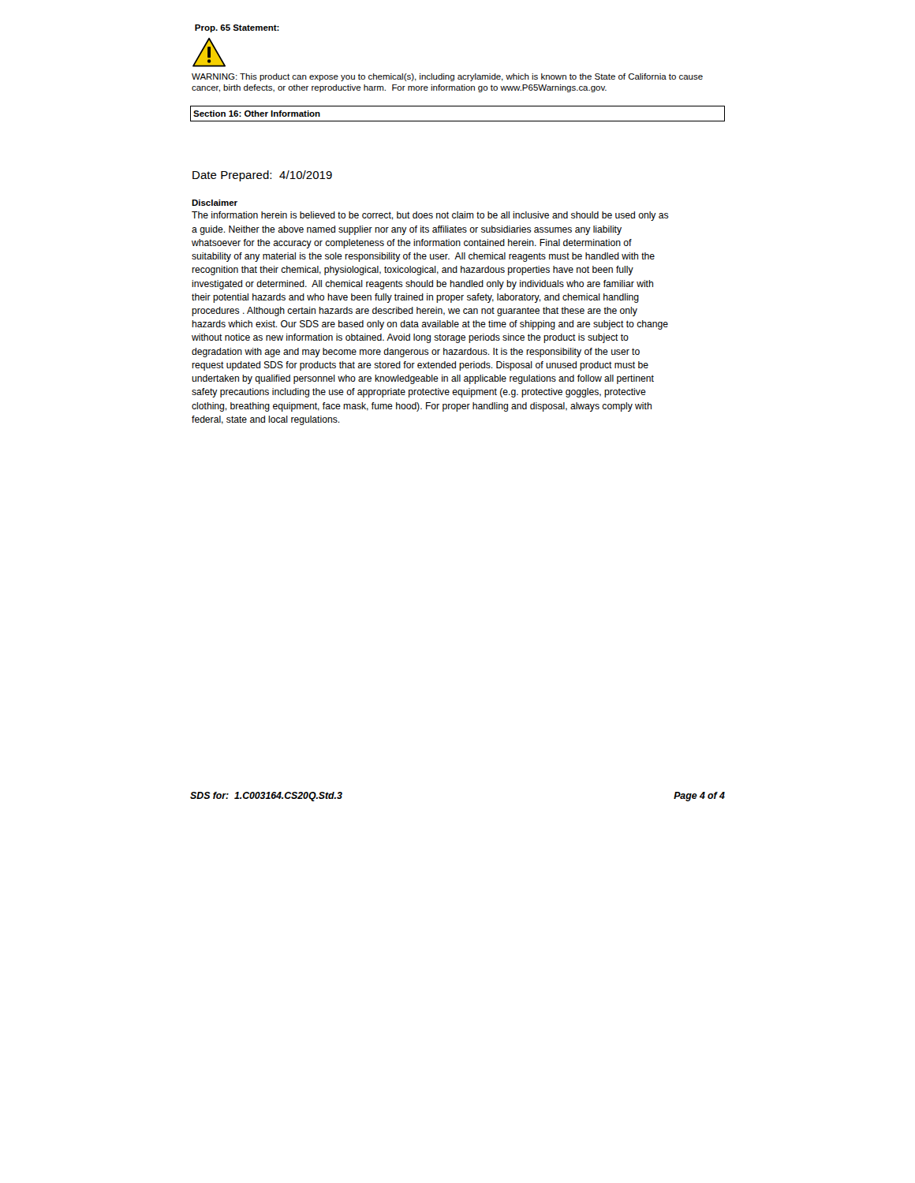Prop. 65 Statement:
WARNING: This product can expose you to chemical(s), including acrylamide, which is known to the State of California to cause cancer, birth defects, or other reproductive harm. For more information go to www.P65Warnings.ca.gov.
Section 16: Other Information
Date Prepared: 4/10/2019
Disclaimer
The information herein is believed to be correct, but does not claim to be all inclusive and should be used only as a guide. Neither the above named supplier nor any of its affiliates or subsidiaries assumes any liability whatsoever for the accuracy or completeness of the information contained herein. Final determination of suitability of any material is the sole responsibility of the user. All chemical reagents must be handled with the recognition that their chemical, physiological, toxicological, and hazardous properties have not been fully investigated or determined. All chemical reagents should be handled only by individuals who are familiar with their potential hazards and who have been fully trained in proper safety, laboratory, and chemical handling procedures . Although certain hazards are described herein, we can not guarantee that these are the only hazards which exist. Our SDS are based only on data available at the time of shipping and are subject to change without notice as new information is obtained. Avoid long storage periods since the product is subject to degradation with age and may become more dangerous or hazardous. It is the responsibility of the user to request updated SDS for products that are stored for extended periods. Disposal of unused product must be undertaken by qualified personnel who are knowledgeable in all applicable regulations and follow all pertinent safety precautions including the use of appropriate protective equipment (e.g. protective goggles, protective clothing, breathing equipment, face mask, fume hood). For proper handling and disposal, always comply with federal, state and local regulations.
SDS for: 1.C003164.CS20Q.Std.3 Page 4 of 4